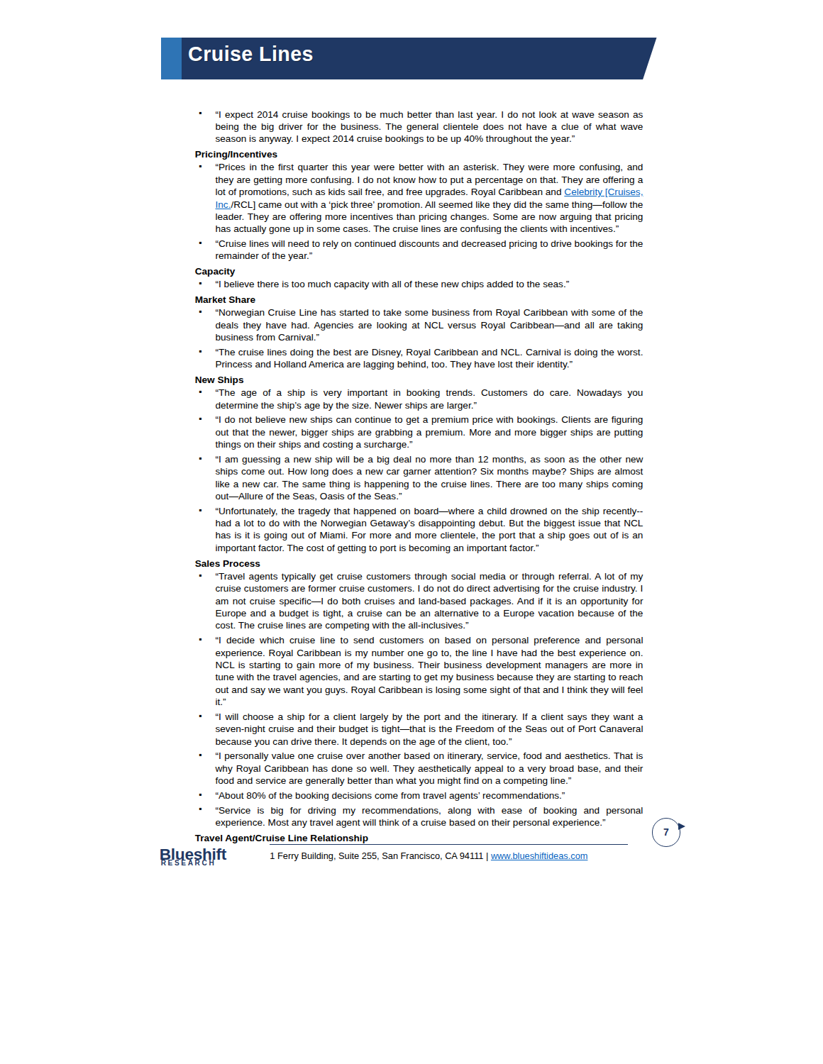Cruise Lines
“I expect 2014 cruise bookings to be much better than last year. I do not look at wave season as being the big driver for the business. The general clientele does not have a clue of what wave season is anyway. I expect 2014 cruise bookings to be up 40% throughout the year.”
Pricing/Incentives
“Prices in the first quarter this year were better with an asterisk. They were more confusing, and they are getting more confusing. I do not know how to put a percentage on that. They are offering a lot of promotions, such as kids sail free, and free upgrades. Royal Caribbean and Celebrity [Cruises, Inc./RCL] came out with a ‘pick three’ promotion. All seemed like they did the same thing—follow the leader. They are offering more incentives than pricing changes. Some are now arguing that pricing has actually gone up in some cases. The cruise lines are confusing the clients with incentives.”
“Cruise lines will need to rely on continued discounts and decreased pricing to drive bookings for the remainder of the year.”
Capacity
“I believe there is too much capacity with all of these new chips added to the seas.”
Market Share
“Norwegian Cruise Line has started to take some business from Royal Caribbean with some of the deals they have had. Agencies are looking at NCL versus Royal Caribbean—and all are taking business from Carnival.”
“The cruise lines doing the best are Disney, Royal Caribbean and NCL. Carnival is doing the worst. Princess and Holland America are lagging behind, too. They have lost their identity.”
New Ships
“The age of a ship is very important in booking trends. Customers do care. Nowadays you determine the ship’s age by the size. Newer ships are larger.”
“I do not believe new ships can continue to get a premium price with bookings. Clients are figuring out that the newer, bigger ships are grabbing a premium. More and more bigger ships are putting things on their ships and costing a surcharge.”
“I am guessing a new ship will be a big deal no more than 12 months, as soon as the other new ships come out. How long does a new car garner attention? Six months maybe? Ships are almost like a new car. The same thing is happening to the cruise lines. There are too many ships coming out—Allure of the Seas, Oasis of the Seas.”
“Unfortunately, the tragedy that happened on board—where a child drowned on the ship recently-- had a lot to do with the Norwegian Getaway’s disappointing debut. But the biggest issue that NCL has is it is going out of Miami. For more and more clientele, the port that a ship goes out of is an important factor. The cost of getting to port is becoming an important factor.”
Sales Process
“Travel agents typically get cruise customers through social media or through referral. A lot of my cruise customers are former cruise customers. I do not do direct advertising for the cruise industry. I am not cruise specific—I do both cruises and land-based packages. And if it is an opportunity for Europe and a budget is tight, a cruise can be an alternative to a Europe vacation because of the cost. The cruise lines are competing with the all-inclusives.”
“I decide which cruise line to send customers on based on personal preference and personal experience. Royal Caribbean is my number one go to, the line I have had the best experience on. NCL is starting to gain more of my business. Their business development managers are more in tune with the travel agencies, and are starting to get my business because they are starting to reach out and say we want you guys. Royal Caribbean is losing some sight of that and I think they will feel it.”
“I will choose a ship for a client largely by the port and the itinerary. If a client says they want a seven-night cruise and their budget is tight—that is the Freedom of the Seas out of Port Canaveral because you can drive there. It depends on the age of the client, too.”
“I personally value one cruise over another based on itinerary, service, food and aesthetics. That is why Royal Caribbean has done so well. They aesthetically appeal to a very broad base, and their food and service are generally better than what you might find on a competing line.”
“About 80% of the booking decisions come from travel agents’ recommendations.”
“Service is big for driving my recommendations, along with ease of booking and personal experience. Most any travel agent will think of a cruise based on their personal experience.”
Travel Agent/Cruise Line Relationship
7
Blueshift RESEARCH
1 Ferry Building, Suite 255, San Francisco, CA 94111 | www.blueshiftideas.com